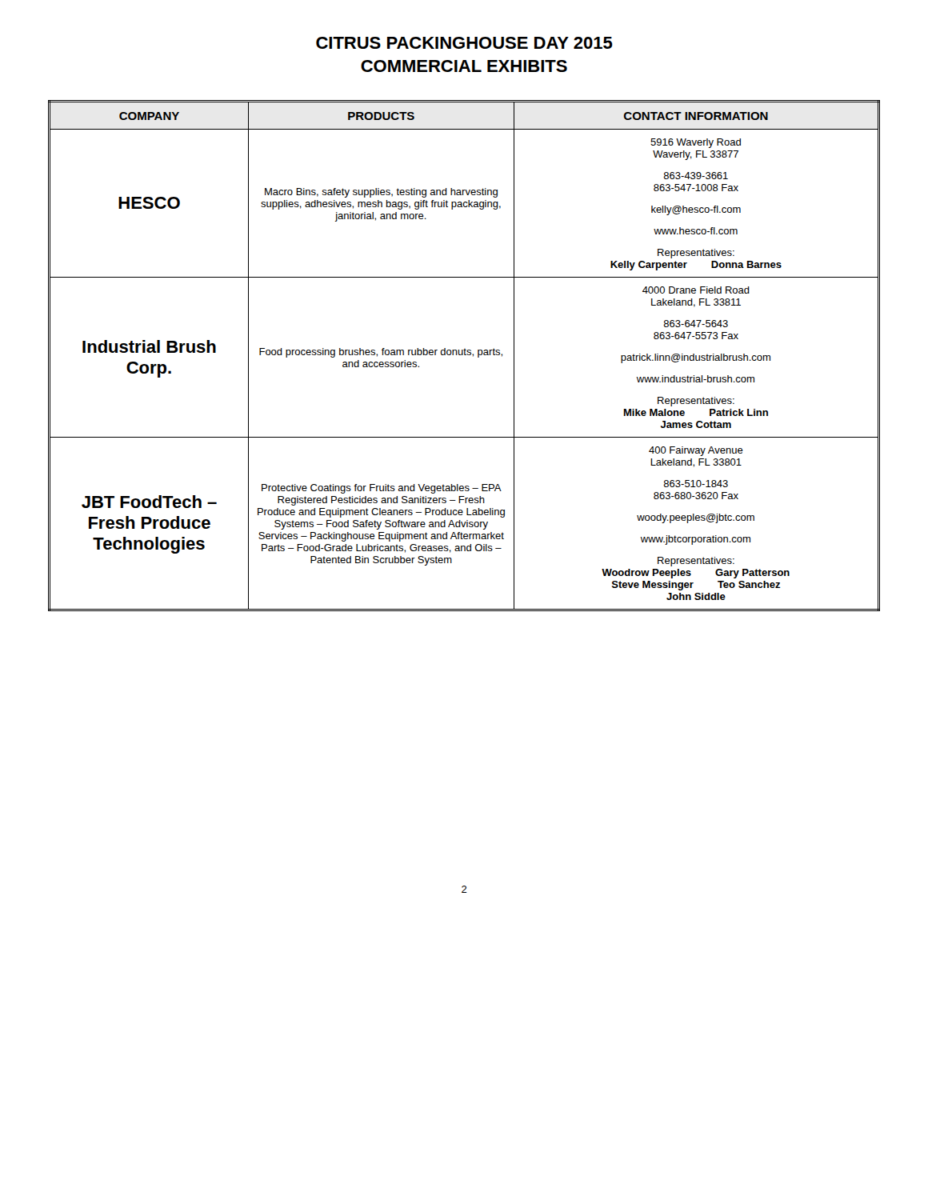CITRUS PACKINGHOUSE DAY 2015
COMMERCIAL EXHIBITS
| COMPANY | PRODUCTS | CONTACT INFORMATION |
| --- | --- | --- |
| HESCO | Macro Bins, safety supplies, testing and harvesting supplies, adhesives, mesh bags, gift fruit packaging, janitorial, and more. | 5916 Waverly Road Waverly, FL 33877 863-439-3661 863-547-1008 Fax kelly@hesco-fl.com www.hesco-fl.com Representatives: Kelly Carpenter Donna Barnes |
| Industrial Brush Corp. | Food processing brushes, foam rubber donuts, parts, and accessories. | 4000 Drane Field Road Lakeland, FL 33811 863-647-5643 863-647-5573 Fax patrick.linn@industrialbrush.com www.industrial-brush.com Representatives: Mike Malone Patrick Linn James Cottam |
| JBT FoodTech – Fresh Produce Technologies | Protective Coatings for Fruits and Vegetables – EPA Registered Pesticides and Sanitizers – Fresh Produce and Equipment Cleaners – Produce Labeling Systems – Food Safety Software and Advisory Services – Packinghouse Equipment and Aftermarket Parts – Food-Grade Lubricants, Greases, and Oils – Patented Bin Scrubber System | 400 Fairway Avenue Lakeland, FL 33801 863-510-1843 863-680-3620 Fax woody.peeples@jbtc.com www.jbtcorporation.com Representatives: Woodrow Peeples Gary Patterson Steve Messinger Teo Sanchez John Siddle |
2